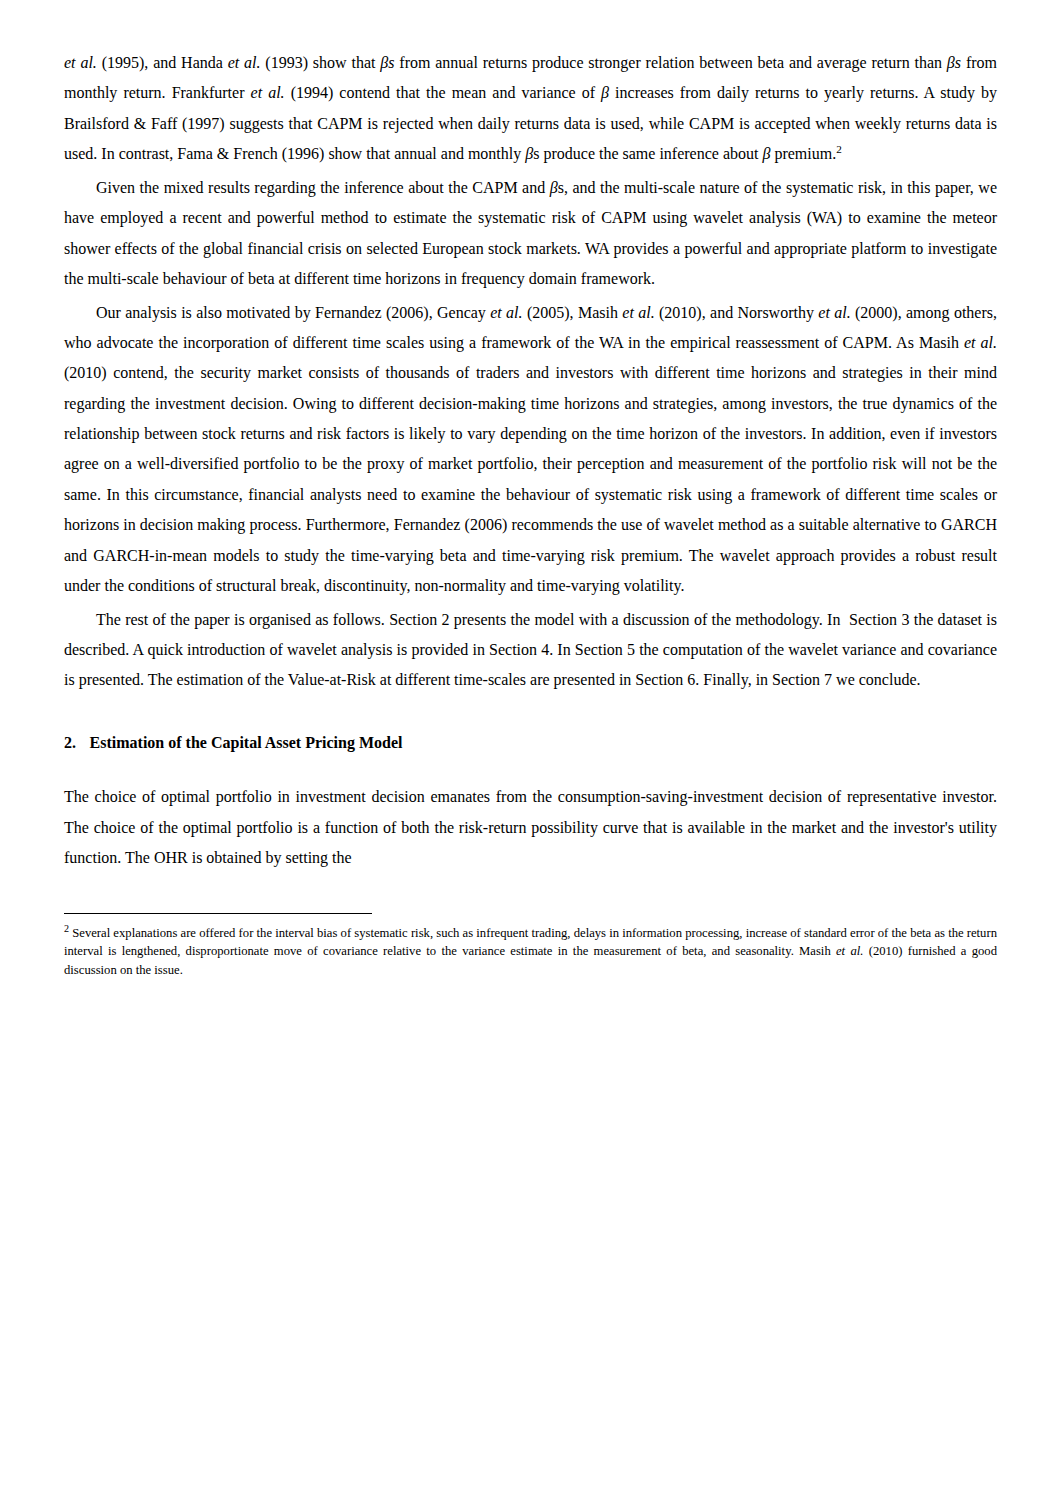et al. (1995), and Handa et al. (1993) show that βs from annual returns produce stronger relation between beta and average return than βs from monthly return. Frankfurter et al. (1994) contend that the mean and variance of β increases from daily returns to yearly returns. A study by Brailsford & Faff (1997) suggests that CAPM is rejected when daily returns data is used, while CAPM is accepted when weekly returns data is used. In contrast, Fama & French (1996) show that annual and monthly βs produce the same inference about β premium.2
Given the mixed results regarding the inference about the CAPM and βs, and the multi-scale nature of the systematic risk, in this paper, we have employed a recent and powerful method to estimate the systematic risk of CAPM using wavelet analysis (WA) to examine the meteor shower effects of the global financial crisis on selected European stock markets. WA provides a powerful and appropriate platform to investigate the multi-scale behaviour of beta at different time horizons in frequency domain framework.
Our analysis is also motivated by Fernandez (2006), Gencay et al. (2005), Masih et al. (2010), and Norsworthy et al. (2000), among others, who advocate the incorporation of different time scales using a framework of the WA in the empirical reassessment of CAPM. As Masih et al. (2010) contend, the security market consists of thousands of traders and investors with different time horizons and strategies in their mind regarding the investment decision. Owing to different decision-making time horizons and strategies, among investors, the true dynamics of the relationship between stock returns and risk factors is likely to vary depending on the time horizon of the investors. In addition, even if investors agree on a well-diversified portfolio to be the proxy of market portfolio, their perception and measurement of the portfolio risk will not be the same. In this circumstance, financial analysts need to examine the behaviour of systematic risk using a framework of different time scales or horizons in decision making process. Furthermore, Fernandez (2006) recommends the use of wavelet method as a suitable alternative to GARCH and GARCH-in-mean models to study the time-varying beta and time-varying risk premium. The wavelet approach provides a robust result under the conditions of structural break, discontinuity, non-normality and time-varying volatility.
The rest of the paper is organised as follows. Section 2 presents the model with a discussion of the methodology. In Section 3 the dataset is described. A quick introduction of wavelet analysis is provided in Section 4. In Section 5 the computation of the wavelet variance and covariance is presented. The estimation of the Value-at-Risk at different time-scales are presented in Section 6. Finally, in Section 7 we conclude.
2. Estimation of the Capital Asset Pricing Model
The choice of optimal portfolio in investment decision emanates from the consumption-saving-investment decision of representative investor. The choice of the optimal portfolio is a function of both the risk-return possibility curve that is available in the market and the investor's utility function. The OHR is obtained by setting the
2 Several explanations are offered for the interval bias of systematic risk, such as infrequent trading, delays in information processing, increase of standard error of the beta as the return interval is lengthened, disproportionate move of covariance relative to the variance estimate in the measurement of beta, and seasonality. Masih et al. (2010) furnished a good discussion on the issue.